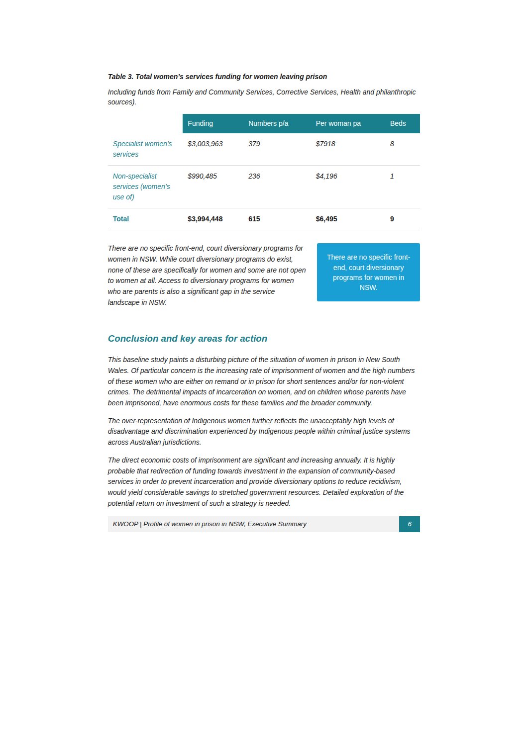Table 3. Total women’s services funding for women leaving prison
Including funds from Family and Community Services, Corrective Services, Health and philanthropic sources).
| | Funding | Numbers p/a | Per woman pa | Beds |
| --- | --- | --- | --- | --- |
| Specialist women’s services | $3,003,963 | 379 | $7918 | 8 |
| Non-specialist services (women’s use of) | $990,485 | 236 | $4,196 | 1 |
| Total | $3,994,448 | 615 | $6,495 | 9 |
There are no specific front-end, court diversionary programs for women in NSW.
There are no specific front-end, court diversionary programs for women in NSW. While court diversionary programs do exist, none of these are specifically for women and some are not open to women at all. Access to diversionary programs for women who are parents is also a significant gap in the service landscape in NSW.
Conclusion and key areas for action
This baseline study paints a disturbing picture of the situation of women in prison in New South Wales. Of particular concern is the increasing rate of imprisonment of women and the high numbers of these women who are either on remand or in prison for short sentences and/or for non-violent crimes. The detrimental impacts of incarceration on women, and on children whose parents have been imprisoned, have enormous costs for these families and the broader community.
The over-representation of Indigenous women further reflects the unacceptably high levels of disadvantage and discrimination experienced by Indigenous people within criminal justice systems across Australian jurisdictions.
The direct economic costs of imprisonment are significant and increasing annually. It is highly probable that redirection of funding towards investment in the expansion of community-based services in order to prevent incarceration and provide diversionary options to reduce recidivism, would yield considerable savings to stretched government resources. Detailed exploration of the potential return on investment of such a strategy is needed.
KWOOP | Profile of women in prison in NSW, Executive Summary
6